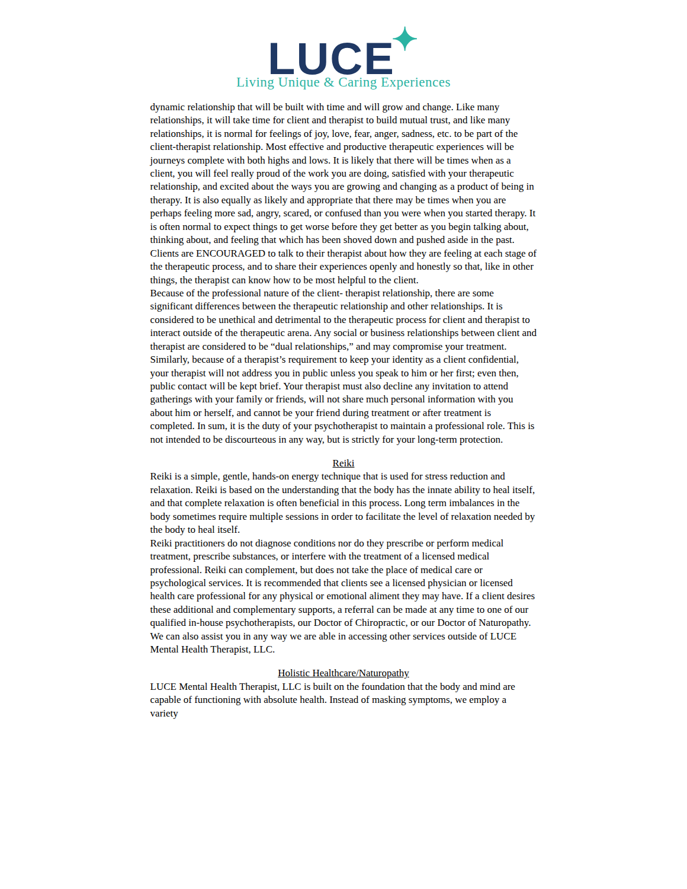LUCE✦
Living Unique & Caring Experiences
dynamic relationship that will be built with time and will grow and change. Like many relationships, it will take time for client and therapist to build mutual trust, and like many relationships, it is normal for feelings of joy, love, fear, anger, sadness, etc. to be part of the client-therapist relationship. Most effective and productive therapeutic experiences will be journeys complete with both highs and lows. It is likely that there will be times when as a client, you will feel really proud of the work you are doing, satisfied with your therapeutic relationship, and excited about the ways you are growing and changing as a product of being in therapy. It is also equally as likely and appropriate that there may be times when you are perhaps feeling more sad, angry, scared, or confused than you were when you started therapy. It is often normal to expect things to get worse before they get better as you begin talking about, thinking about, and feeling that which has been shoved down and pushed aside in the past. Clients are ENCOURAGED to talk to their therapist about how they are feeling at each stage of the therapeutic process, and to share their experiences openly and honestly so that, like in other things, the therapist can know how to be most helpful to the client.
Because of the professional nature of the client- therapist relationship, there are some significant differences between the therapeutic relationship and other relationships. It is considered to be unethical and detrimental to the therapeutic process for client and therapist to interact outside of the therapeutic arena. Any social or business relationships between client and therapist are considered to be “dual relationships,” and may compromise your treatment. Similarly, because of a therapist’s requirement to keep your identity as a client confidential, your therapist will not address you in public unless you speak to him or her first; even then, public contact will be kept brief. Your therapist must also decline any invitation to attend gatherings with your family or friends, will not share much personal information with you about him or herself, and cannot be your friend during treatment or after treatment is completed. In sum, it is the duty of your psychotherapist to maintain a professional role. This is not intended to be discourteous in any way, but is strictly for your long-term protection.
Reiki
Reiki is a simple, gentle, hands-on energy technique that is used for stress reduction and relaxation. Reiki is based on the understanding that the body has the innate ability to heal itself, and that complete relaxation is often beneficial in this process. Long term imbalances in the body sometimes require multiple sessions in order to facilitate the level of relaxation needed by the body to heal itself.
Reiki practitioners do not diagnose conditions nor do they prescribe or perform medical treatment, prescribe substances, or interfere with the treatment of a licensed medical professional. Reiki can complement, but does not take the place of medical care or psychological services. It is recommended that clients see a licensed physician or licensed health care professional for any physical or emotional aliment they may have. If a client desires these additional and complementary supports, a referral can be made at any time to one of our qualified in-house psychotherapists, our Doctor of Chiropractic, or our Doctor of Naturopathy. We can also assist you in any way we are able in accessing other services outside of LUCE Mental Health Therapist, LLC.
Holistic Healthcare/Naturopathy
LUCE Mental Health Therapist, LLC is built on the foundation that the body and mind are capable of functioning with absolute health. Instead of masking symptoms, we employ a variety